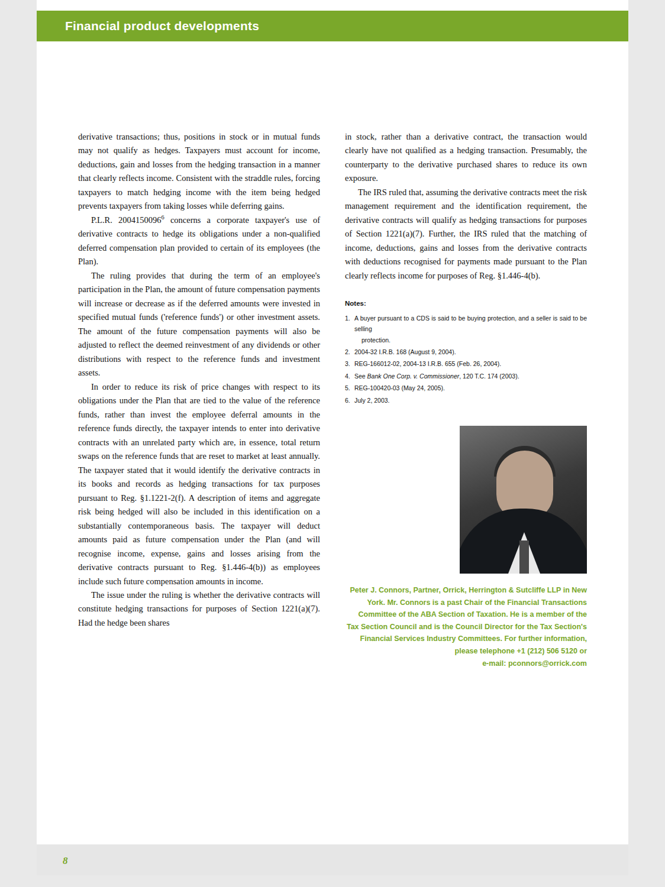Financial product developments
derivative transactions; thus, positions in stock or in mutual funds may not qualify as hedges. Taxpayers must account for income, deductions, gain and losses from the hedging transaction in a manner that clearly reflects income. Consistent with the straddle rules, forcing taxpayers to match hedging income with the item being hedged prevents taxpayers from taking losses while deferring gains.
P.L.R. 20041500966 concerns a corporate taxpayer's use of derivative contracts to hedge its obligations under a non-qualified deferred compensation plan provided to certain of its employees (the Plan).
The ruling provides that during the term of an employee's participation in the Plan, the amount of future compensation payments will increase or decrease as if the deferred amounts were invested in specified mutual funds ('reference funds') or other investment assets. The amount of the future compensation payments will also be adjusted to reflect the deemed reinvestment of any dividends or other distributions with respect to the reference funds and investment assets.
In order to reduce its risk of price changes with respect to its obligations under the Plan that are tied to the value of the reference funds, rather than invest the employee deferral amounts in the reference funds directly, the taxpayer intends to enter into derivative contracts with an unrelated party which are, in essence, total return swaps on the reference funds that are reset to market at least annually. The taxpayer stated that it would identify the derivative contracts in its books and records as hedging transactions for tax purposes pursuant to Reg. §1.1221-2(f). A description of items and aggregate risk being hedged will also be included in this identification on a substantially contemporaneous basis. The taxpayer will deduct amounts paid as future compensation under the Plan (and will recognise income, expense, gains and losses arising from the derivative contracts pursuant to Reg. §1.446-4(b)) as employees include such future compensation amounts in income.
The issue under the ruling is whether the derivative contracts will constitute hedging transactions for purposes of Section 1221(a)(7). Had the hedge been shares
in stock, rather than a derivative contract, the transaction would clearly have not qualified as a hedging transaction. Presumably, the counterparty to the derivative purchased shares to reduce its own exposure.
The IRS ruled that, assuming the derivative contracts meet the risk management requirement and the identification requirement, the derivative contracts will qualify as hedging transactions for purposes of Section 1221(a)(7). Further, the IRS ruled that the matching of income, deductions, gains and losses from the derivative contracts with deductions recognised for payments made pursuant to the Plan clearly reflects income for purposes of Reg. §1.446-4(b).
Notes:
1. A buyer pursuant to a CDS is said to be buying protection, and a seller is said to be sellingprotection.
2. 2004-32 I.R.B. 168 (August 9, 2004).
3. REG-166012-02, 2004-13 I.R.B. 655 (Feb. 26, 2004).
4. See Bank One Corp. v. Commissioner, 120 T.C. 174 (2003).
5. REG-100420-03 (May 24, 2005).
6. July 2, 2003.
Peter J. Connors, Partner, Orrick, Herrington & Sutcliffe LLP in New York. Mr. Connors is a past Chair of the Financial Transactions Committee of the ABA Section of Taxation. He is a member of the Tax Section Council and is the Council Director for the Tax Section's Financial Services Industry Committees. For further information, please telephone +1 (212) 506 5120 or
e-mail: pconnors@orrick.com
8